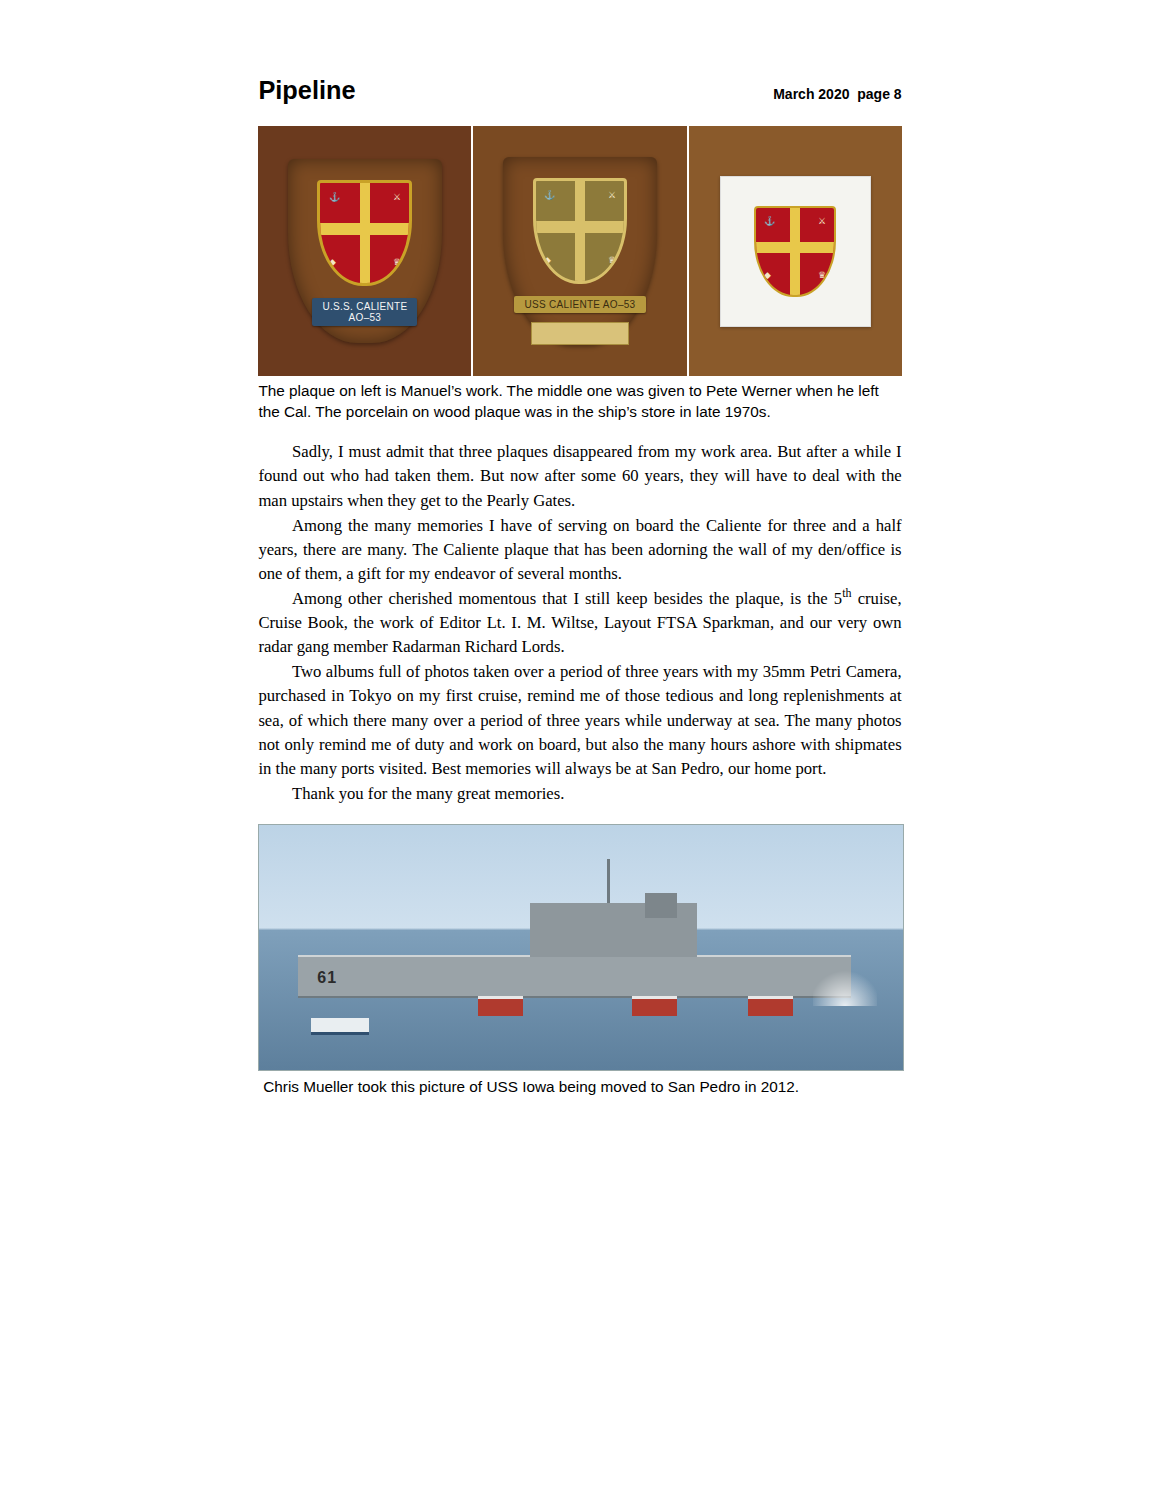Pipeline
March 2020 page 8
⚓ ⚔ ◆ ♛
U.S.S. CALIENTE
AO–53
⚓ ⚔ ◆ ♛
USS CALIENTE AO–53
⚓ ⚔ ◆ ♛
The plaque on left is Manuel’s work. The middle one was given to Pete Werner when he left the Cal. The porcelain on wood plaque was in the ship’s store in late 1970s.
Sadly, I must admit that three plaques disappeared from my work area. But after a while I found out who had taken them. But now after some 60 years, they will have to deal with the man upstairs when they get to the Pearly Gates.
Among the many memories I have of serving on board the Caliente for three and a half years, there are many. The Caliente plaque that has been adorning the wall of my den/office is one of them, a gift for my endeavor of several months.
Among other cherished momentous that I still keep besides the plaque, is the 5th cruise, Cruise Book, the work of Editor Lt. I. M. Wiltse, Layout FTSA Sparkman, and our very own radar gang member Radarman Richard Lords.
Two albums full of photos taken over a period of three years with my 35mm Petri Camera, purchased in Tokyo on my first cruise, remind me of those tedious and long replenishments at sea, of which there many over a period of three years while underway at sea. The many photos not only remind me of duty and work on board, but also the many hours ashore with shipmates in the many ports visited. Best memories will always be at San Pedro, our home port.
Thank you for the many great memories.
61
Chris Mueller took this picture of USS Iowa being moved to San Pedro in 2012.